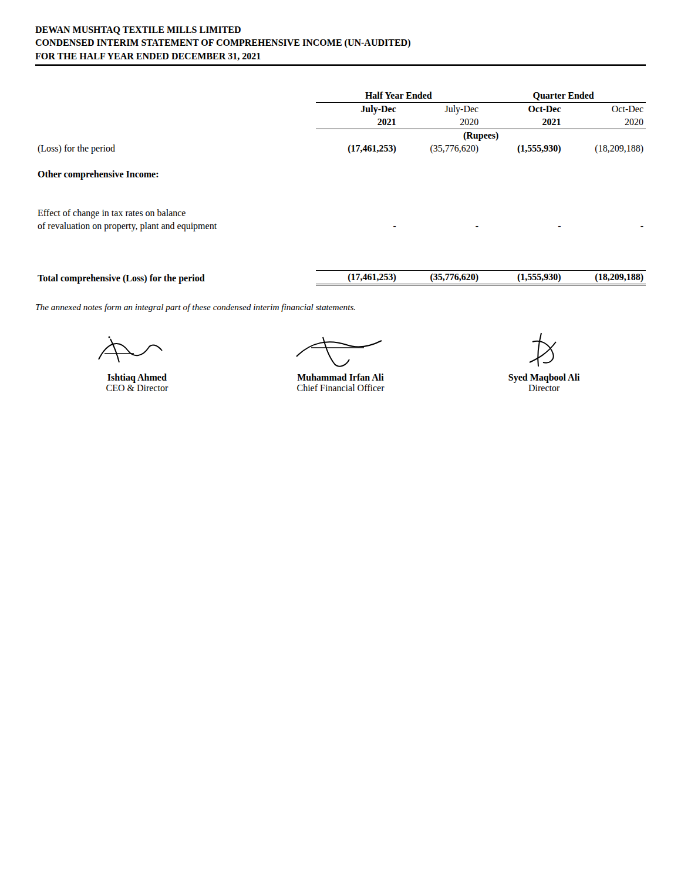DEWAN MUSHTAQ TEXTILE MILLS LIMITED
CONDENSED INTERIM STATEMENT OF COMPREHENSIVE INCOME (UN-AUDITED)
FOR THE HALF YEAR ENDED DECEMBER 31, 2021
| | Half Year Ended | Quarter Ended |
| | July-Dec | July-Dec | Oct-Dec | Oct-Dec |
| | 2021 | 2020 | 2021 | 2020 |
| | (Rupees) |
| (Loss) for the period | (17,461,253) | (35,776,620) | (1,555,930) | (18,209,188) |
| Other comprehensive Income: | |
| Effect of change in tax rates on balance | |
| of revaluation on property, plant and equipment | - | - | - | - |
| Total comprehensive (Loss) for the period | (17,461,253) | (35,776,620) | (1,555,930) | (18,209,188) |
The annexed notes form an integral part of these condensed interim financial statements.
| Ishtiaq Ahmed CEO & Director | Muhammad Irfan Ali Chief Financial Officer | Syed Maqbool Ali Director |